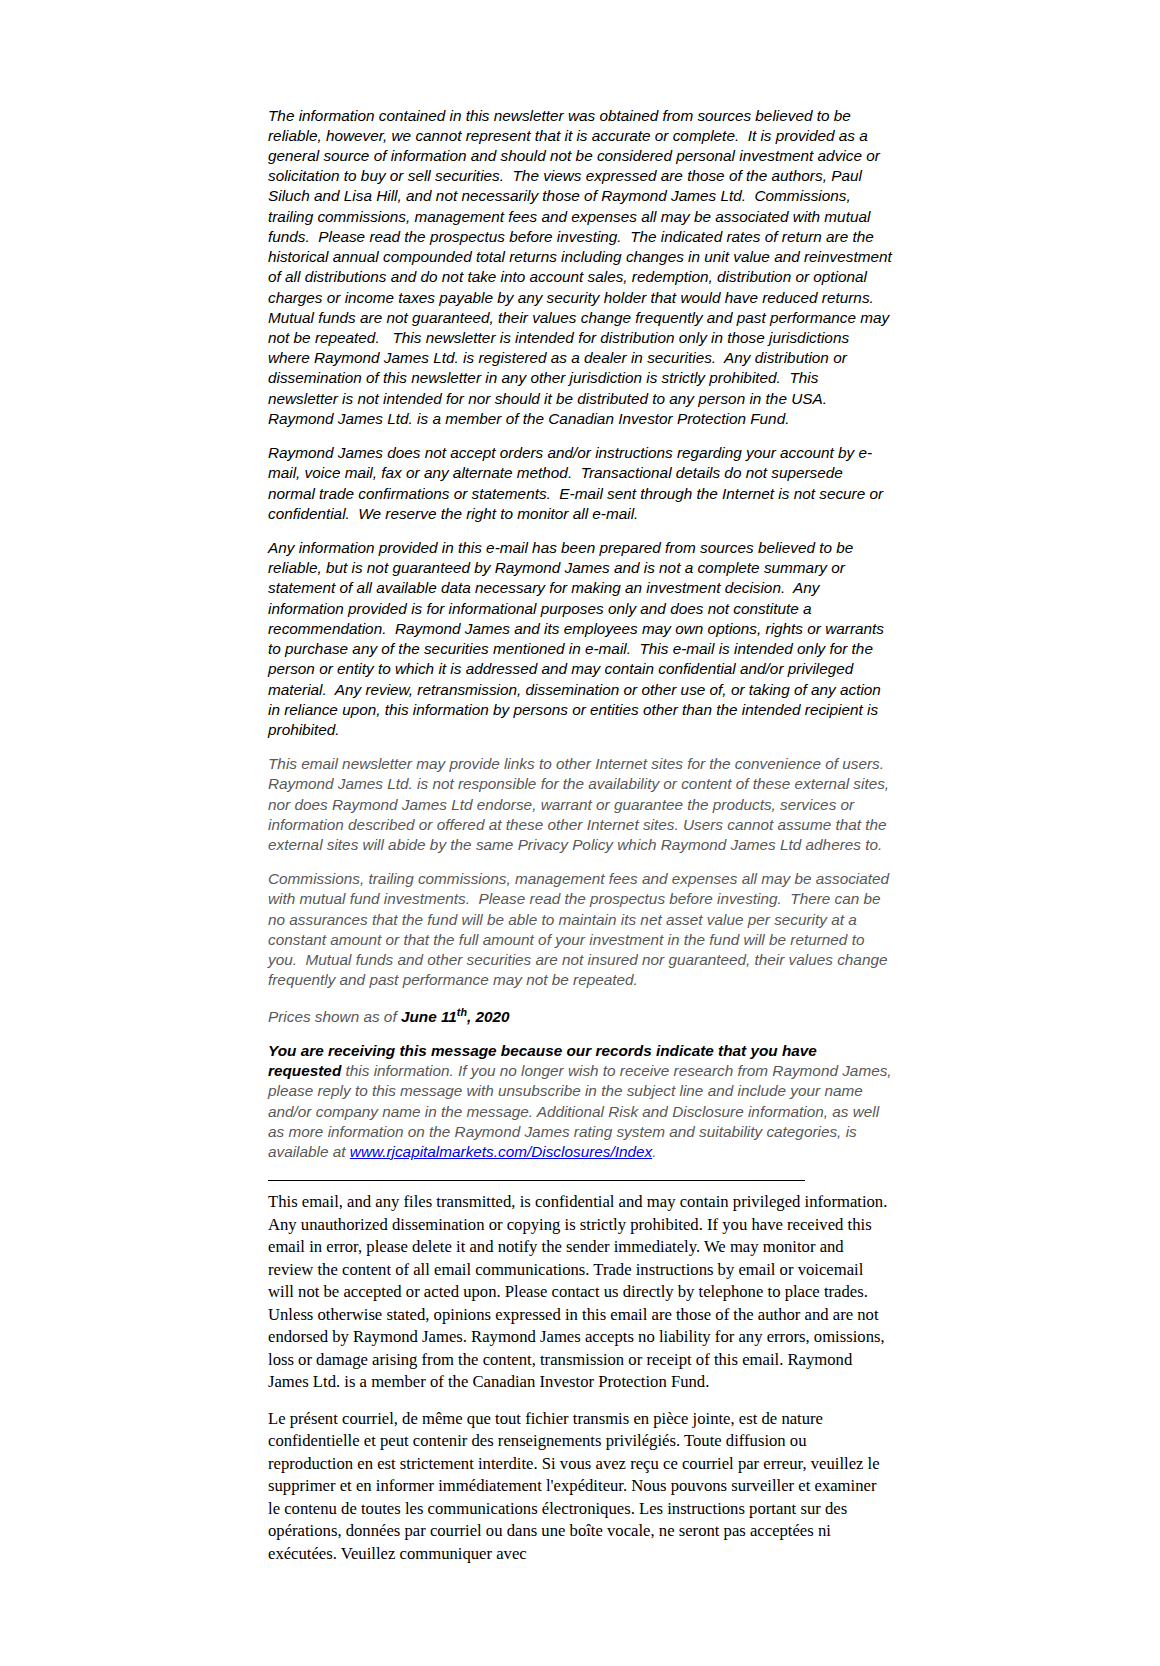The information contained in this newsletter was obtained from sources believed to be reliable, however, we cannot represent that it is accurate or complete. It is provided as a general source of information and should not be considered personal investment advice or solicitation to buy or sell securities. The views expressed are those of the authors, Paul Siluch and Lisa Hill, and not necessarily those of Raymond James Ltd. Commissions, trailing commissions, management fees and expenses all may be associated with mutual funds. Please read the prospectus before investing. The indicated rates of return are the historical annual compounded total returns including changes in unit value and reinvestment of all distributions and do not take into account sales, redemption, distribution or optional charges or income taxes payable by any security holder that would have reduced returns. Mutual funds are not guaranteed, their values change frequently and past performance may not be repeated. This newsletter is intended for distribution only in those jurisdictions where Raymond James Ltd. is registered as a dealer in securities. Any distribution or dissemination of this newsletter in any other jurisdiction is strictly prohibited. This newsletter is not intended for nor should it be distributed to any person in the USA. Raymond James Ltd. is a member of the Canadian Investor Protection Fund.
Raymond James does not accept orders and/or instructions regarding your account by e-mail, voice mail, fax or any alternate method. Transactional details do not supersede normal trade confirmations or statements. E-mail sent through the Internet is not secure or confidential. We reserve the right to monitor all e-mail.
Any information provided in this e-mail has been prepared from sources believed to be reliable, but is not guaranteed by Raymond James and is not a complete summary or statement of all available data necessary for making an investment decision. Any information provided is for informational purposes only and does not constitute a recommendation. Raymond James and its employees may own options, rights or warrants to purchase any of the securities mentioned in e-mail. This e-mail is intended only for the person or entity to which it is addressed and may contain confidential and/or privileged material. Any review, retransmission, dissemination or other use of, or taking of any action in reliance upon, this information by persons or entities other than the intended recipient is prohibited.
This email newsletter may provide links to other Internet sites for the convenience of users. Raymond James Ltd. is not responsible for the availability or content of these external sites, nor does Raymond James Ltd endorse, warrant or guarantee the products, services or information described or offered at these other Internet sites. Users cannot assume that the external sites will abide by the same Privacy Policy which Raymond James Ltd adheres to.
Commissions, trailing commissions, management fees and expenses all may be associated with mutual fund investments. Please read the prospectus before investing. There can be no assurances that the fund will be able to maintain its net asset value per security at a constant amount or that the full amount of your investment in the fund will be returned to you. Mutual funds and other securities are not insured nor guaranteed, their values change frequently and past performance may not be repeated.
Prices shown as of June 11th, 2020
You are receiving this message because our records indicate that you have requested this information. If you no longer wish to receive research from Raymond James, please reply to this message with unsubscribe in the subject line and include your name and/or company name in the message. Additional Risk and Disclosure information, as well as more information on the Raymond James rating system and suitability categories, is available at www.rjcapitalmarkets.com/Disclosures/Index.
This email, and any files transmitted, is confidential and may contain privileged information. Any unauthorized dissemination or copying is strictly prohibited. If you have received this email in error, please delete it and notify the sender immediately. We may monitor and review the content of all email communications. Trade instructions by email or voicemail will not be accepted or acted upon. Please contact us directly by telephone to place trades. Unless otherwise stated, opinions expressed in this email are those of the author and are not endorsed by Raymond James. Raymond James accepts no liability for any errors, omissions, loss or damage arising from the content, transmission or receipt of this email. Raymond James Ltd. is a member of the Canadian Investor Protection Fund.
Le présent courriel, de même que tout fichier transmis en pièce jointe, est de nature confidentielle et peut contenir des renseignements privilégiés. Toute diffusion ou reproduction en est strictement interdite. Si vous avez reçu ce courriel par erreur, veuillez le supprimer et en informer immédiatement l'expéditeur. Nous pouvons surveiller et examiner le contenu de toutes les communications électroniques. Les instructions portant sur des opérations, données par courriel ou dans une boîte vocale, ne seront pas acceptées ni exécutées. Veuillez communiquer avec